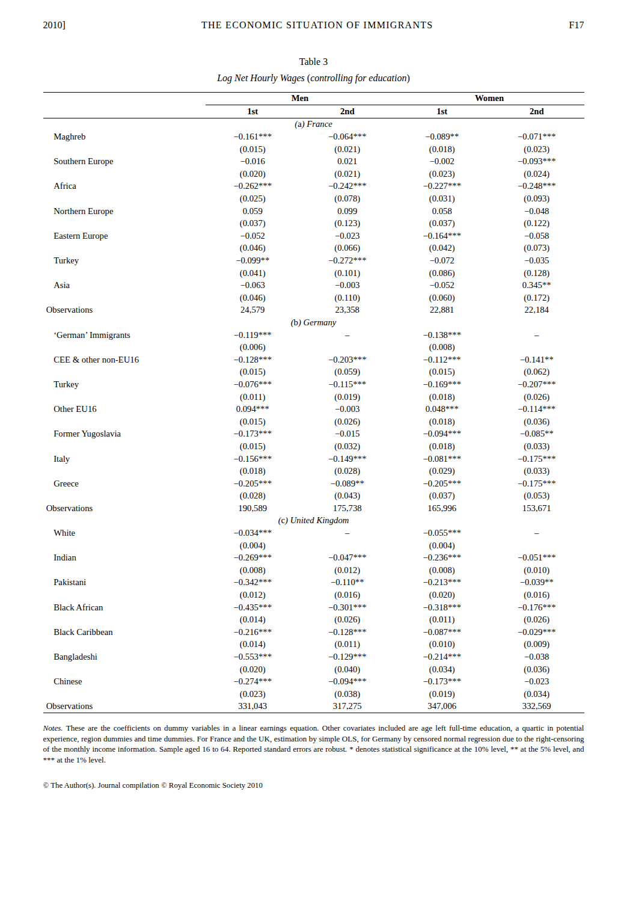2010] THE ECONOMIC SITUATION OF IMMIGRANTS F17
Table 3 Log Net Hourly Wages (controlling for education)
| | Men | Women |
| --- | --- | --- |
| | 1st | 2nd | 1st | 2nd |
| ( a ) France |
| Maghreb | −0.161*** | −0.064*** | −0.089** | −0.071*** |
| | (0.015) | (0.021) | (0.018) | (0.023) |
| Southern Europe | −0.016 | 0.021 | −0.002 | −0.093*** |
| | (0.020) | (0.021) | (0.023) | (0.024) |
| Africa | −0.262*** | −0.242*** | −0.227*** | −0.248*** |
| | (0.025) | (0.078) | (0.031) | (0.093) |
| Northern Europe | 0.059 | 0.099 | 0.058 | −0.048 |
| | (0.037) | (0.123) | (0.037) | (0.122) |
| Eastern Europe | −0.052 | −0.023 | −0.164*** | −0.058 |
| | (0.046) | (0.066) | (0.042) | (0.073) |
| Turkey | −0.099** | −0.272*** | −0.072 | −0.035 |
| | (0.041) | (0.101) | (0.086) | (0.128) |
| Asia | −0.063 | −0.003 | −0.052 | 0.345** |
| | (0.046) | (0.110) | (0.060) | (0.172) |
| Observations | 24,579 | 23,358 | 22,881 | 22,184 |
| ( b ) Germany |
| ‘German’ Immigrants | −0.119*** | – | −0.138*** | – |
| | (0.006) | | (0.008) | |
| CEE & other non-EU16 | −0.128*** | −0.203*** | −0.112*** | −0.141** |
| | (0.015) | (0.059) | (0.015) | (0.062) |
| Turkey | −0.076*** | −0.115*** | −0.169*** | −0.207*** |
| | (0.011) | (0.019) | (0.018) | (0.026) |
| Other EU16 | 0.094*** | −0.003 | 0.048*** | −0.114*** |
| | (0.015) | (0.026) | (0.018) | (0.036) |
| Former Yugoslavia | −0.173*** | −0.015 | −0.094*** | −0.085** |
| | (0.015) | (0.032) | (0.018) | (0.033) |
| Italy | −0.156*** | −0.149*** | −0.081*** | −0.175*** |
| | (0.018) | (0.028) | (0.029) | (0.033) |
| Greece | −0.205*** | −0.089** | −0.205*** | −0.175*** |
| | (0.028) | (0.043) | (0.037) | (0.053) |
| Observations | 190,589 | 175,738 | 165,996 | 153,671 |
| ( c ) United Kingdom |
| White | −0.034*** | – | −0.055*** | – |
| | (0.004) | | (0.004) | |
| Indian | −0.269*** | −0.047*** | −0.236*** | −0.051*** |
| | (0.008) | (0.012) | (0.008) | (0.010) |
| Pakistani | −0.342*** | −0.110** | −0.213*** | −0.039** |
| | (0.012) | (0.016) | (0.020) | (0.016) |
| Black African | −0.435*** | −0.301*** | −0.318*** | −0.176*** |
| | (0.014) | (0.026) | (0.011) | (0.026) |
| Black Caribbean | −0.216*** | −0.128*** | −0.087*** | −0.029*** |
| | (0.014) | (0.011) | (0.010) | (0.009) |
| Bangladeshi | −0.553*** | −0.129*** | −0.214*** | −0.038 |
| | (0.020) | (0.040) | (0.034) | (0.036) |
| Chinese | −0.274*** | −0.094*** | −0.173*** | −0.023 |
| | (0.023) | (0.038) | (0.019) | (0.034) |
| Observations | 331,043 | 317,275 | 347,006 | 332,569 |
Notes. These are the coefficients on dummy variables in a linear earnings equation. Other covariates included are age left full-time education, a quartic in potential experience, region dummies and time dummies. For France and the UK, estimation by simple OLS, for Germany by censored normal regression due to the right-censoring of the monthly income information. Sample aged 16 to 64. Reported standard errors are robust. * denotes statistical significance at the 10% level, ** at the 5% level, and *** at the 1% level.
© The Author(s). Journal compilation © Royal Economic Society 2010